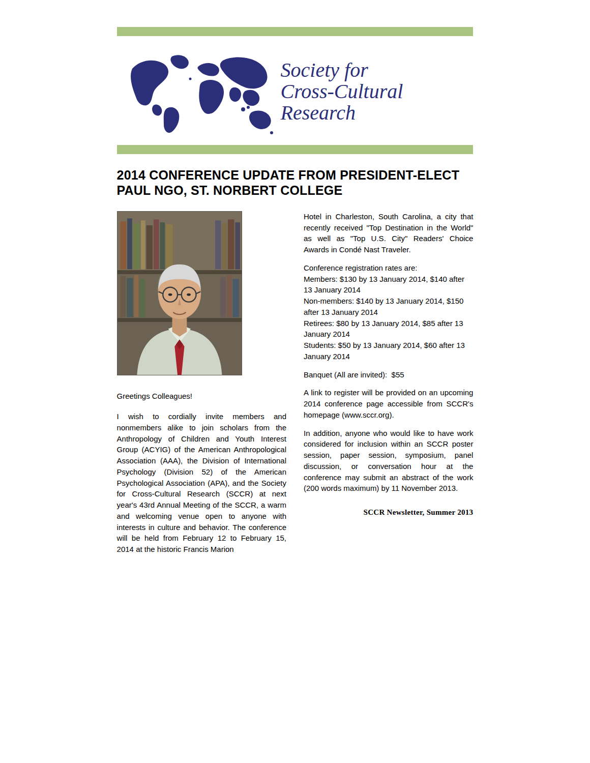Society for
Cross-Cultural Research
2014 CONFERENCE UPDATE FROM PRESIDENT-ELECT
PAUL NGO, ST. NORBERT COLLEGE
Greetings Colleagues!
I wish to cordially invite members and nonmembers alike to join scholars from the Anthropology of Children and Youth Interest Group (ACYIG) of the American Anthropological Association (AAA), the Division of International Psychology (Division 52) of the American Psychological Association (APA), and the Society for Cross-Cultural Research (SCCR) at next year's 43rd Annual Meeting of the SCCR, a warm and welcoming venue open to anyone with interests in culture and behavior. The conference will be held from February 12 to February 15, 2014 at the historic Francis Marion
Hotel in Charleston, South Carolina, a city that recently received "Top Destination in the World" as well as "Top U.S. City" Readers' Choice Awards in Condé Nast Traveler.
Conference registration rates are:
Members: $130 by 13 January 2014, $140 after 13 January 2014
Non-members: $140 by 13 January 2014, $150 after 13 January 2014
Retirees: $80 by 13 January 2014, $85 after 13 January 2014
Students: $50 by 13 January 2014, $60 after 13 January 2014
Banquet (All are invited): $55
A link to register will be provided on an upcoming 2014 conference page accessible from SCCR's homepage (www.sccr.org).
In addition, anyone who would like to have work considered for inclusion within an SCCR poster session, paper session, symposium, panel discussion, or conversation hour at the conference may submit an abstract of the work (200 words maximum) by 11 November 2013.
SCCR Newsletter, Summer 2013